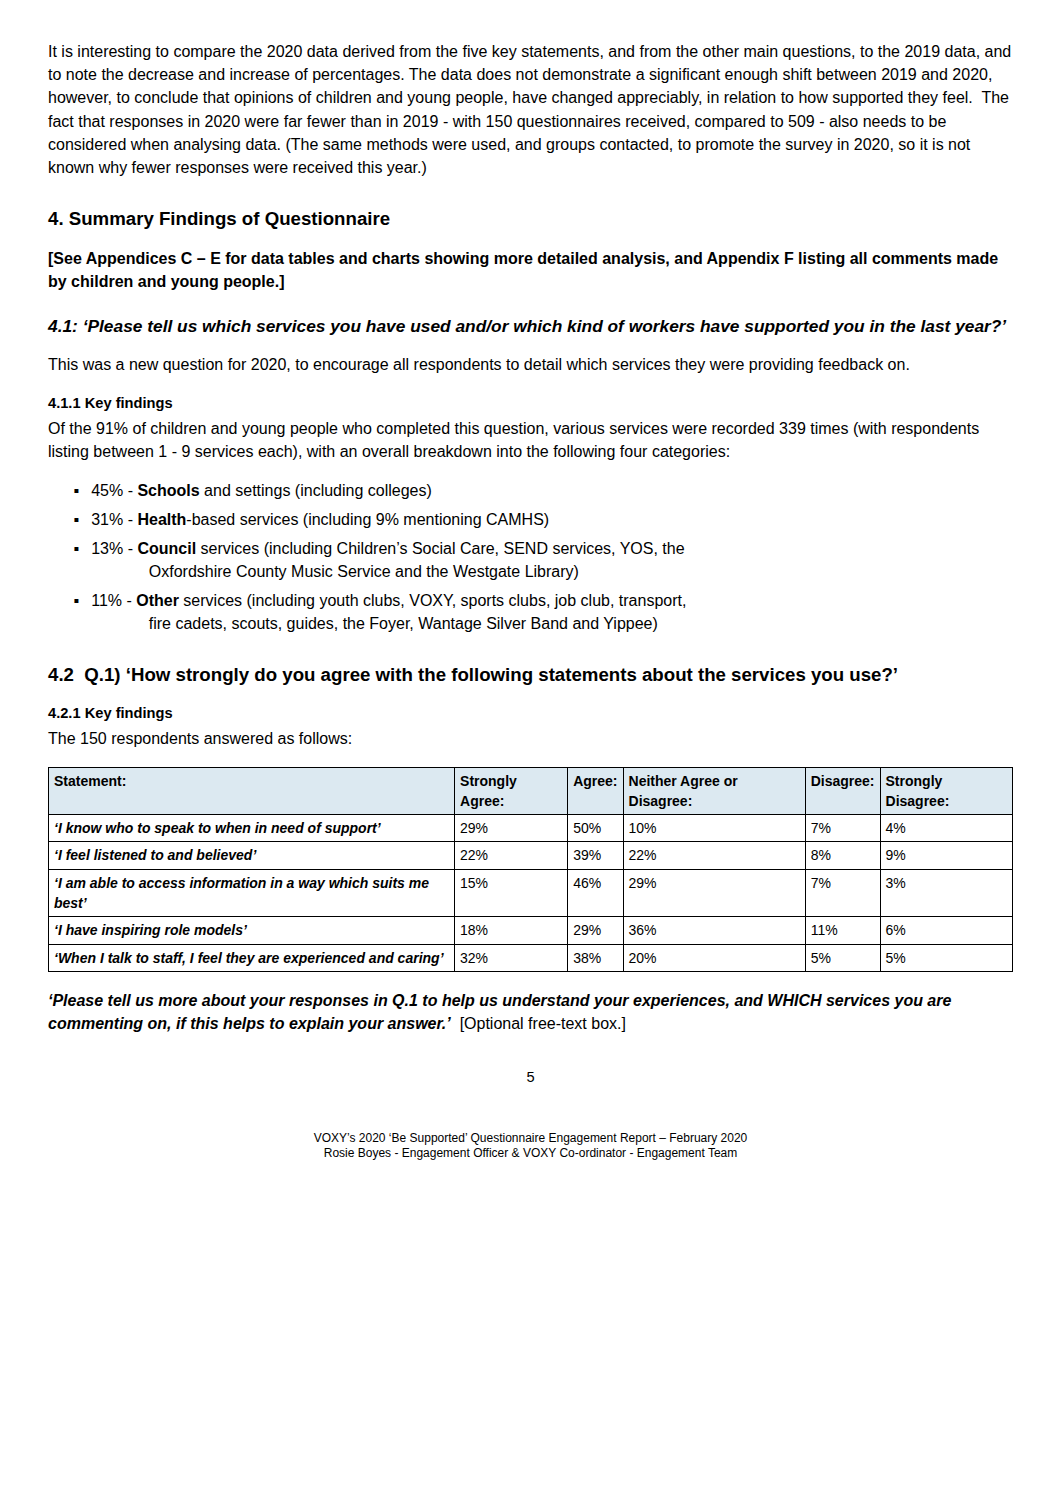It is interesting to compare the 2020 data derived from the five key statements, and from the other main questions, to the 2019 data, and to note the decrease and increase of percentages. The data does not demonstrate a significant enough shift between 2019 and 2020, however, to conclude that opinions of children and young people, have changed appreciably, in relation to how supported they feel. The fact that responses in 2020 were far fewer than in 2019 - with 150 questionnaires received, compared to 509 - also needs to be considered when analysing data. (The same methods were used, and groups contacted, to promote the survey in 2020, so it is not known why fewer responses were received this year.)
4. Summary Findings of Questionnaire
[See Appendices C – E for data tables and charts showing more detailed analysis, and Appendix F listing all comments made by children and young people.]
4.1: ‘Please tell us which services you have used and/or which kind of workers have supported you in the last year?’
This was a new question for 2020, to encourage all respondents to detail which services they were providing feedback on.
4.1.1 Key findings
Of the 91% of children and young people who completed this question, various services were recorded 339 times (with respondents listing between 1 - 9 services each), with an overall breakdown into the following four categories:
45% - Schools and settings (including colleges)
31% - Health-based services (including 9% mentioning CAMHS)
13% - Council services (including Children’s Social Care, SEND services, YOS, the Oxfordshire County Music Service and the Westgate Library)
11% - Other services (including youth clubs, VOXY, sports clubs, job club, transport, fire cadets, scouts, guides, the Foyer, Wantage Silver Band and Yippee)
4.2 Q.1) ‘How strongly do you agree with the following statements about the services you use?’
4.2.1 Key findings
The 150 respondents answered as follows:
| Statement: | Strongly Agree: | Agree: | Neither Agree or Disagree: | Disagree: | Strongly Disagree: |
| --- | --- | --- | --- | --- | --- |
| ‘I know who to speak to when in need of support’ | 29% | 50% | 10% | 7% | 4% |
| ‘I feel listened to and believed’ | 22% | 39% | 22% | 8% | 9% |
| ‘I am able to access information in a way which suits me best’ | 15% | 46% | 29% | 7% | 3% |
| ‘I have inspiring role models’ | 18% | 29% | 36% | 11% | 6% |
| ‘When I talk to staff, I feel they are experienced and caring’ | 32% | 38% | 20% | 5% | 5% |
‘Please tell us more about your responses in Q.1 to help us understand your experiences, and WHICH services you are commenting on, if this helps to explain your answer.’ [Optional free-text box.]
5
VOXY’s 2020 ‘Be Supported’ Questionnaire Engagement Report – February 2020
Rosie Boyes - Engagement Officer & VOXY Co-ordinator - Engagement Team